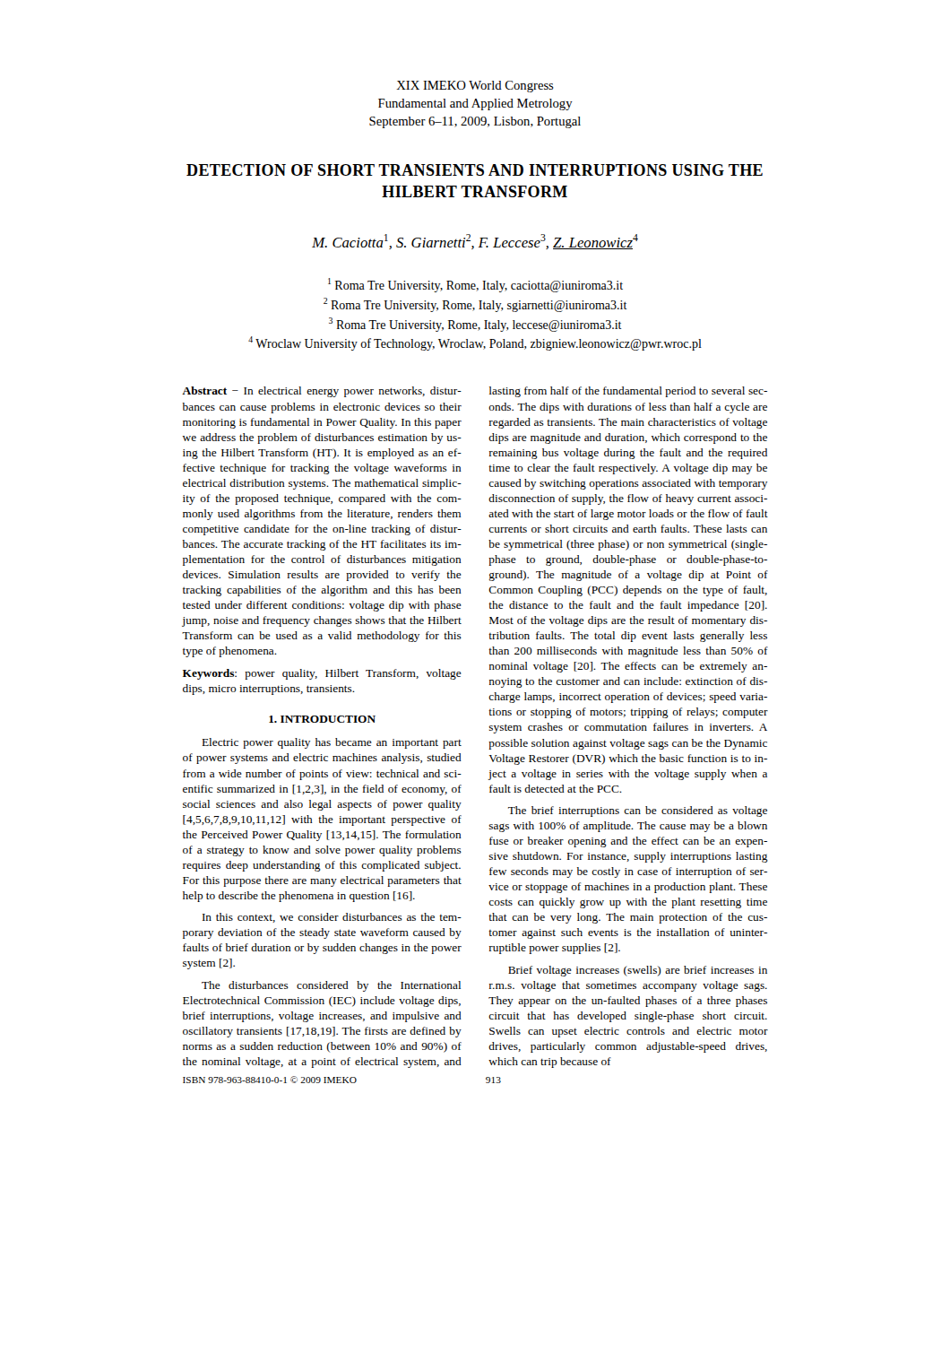XIX IMEKO World Congress
Fundamental and Applied Metrology
September 6–11, 2009, Lisbon, Portugal
Detection of Short Transients and Interruptions Using the Hilbert Transform
M. Caciotta1, S. Giarnetti2, F. Leccese3, Z. Leonowicz4
1 Roma Tre University, Rome, Italy, caciotta@iuniroma3.it
2 Roma Tre University, Rome, Italy, sgiarnetti@iuniroma3.it
3 Roma Tre University, Rome, Italy, leccese@iuniroma3.it
4 Wroclaw University of Technology, Wroclaw, Poland, zbigniew.leonowicz@pwr.wroc.pl
Abstract − In electrical energy power networks, disturbances can cause problems in electronic devices so their monitoring is fundamental in Power Quality. In this paper we address the problem of disturbances estimation by using the Hilbert Transform (HT). It is employed as an effective technique for tracking the voltage waveforms in electrical distribution systems. The mathematical simplicity of the proposed technique, compared with the commonly used algorithms from the literature, renders them competitive candidate for the on-line tracking of disturbances. The accurate tracking of the HT facilitates its implementation for the control of disturbances mitigation devices. Simulation results are provided to verify the tracking capabilities of the algorithm and this has been tested under different conditions: voltage dip with phase jump, noise and frequency changes shows that the Hilbert Transform can be used as a valid methodology for this type of phenomena.
Keywords: power quality, Hilbert Transform, voltage dips, micro interruptions, transients.
1. Introduction
Electric power quality has became an important part of power systems and electric machines analysis, studied from a wide number of points of view: technical and scientific summarized in [1,2,3], in the field of economy, of social sciences and also legal aspects of power quality [4,5,6,7,8,9,10,11,12] with the important perspective of the Perceived Power Quality [13,14,15]. The formulation of a strategy to know and solve power quality problems requires deep understanding of this complicated subject. For this purpose there are many electrical parameters that help to describe the phenomena in question [16].
In this context, we consider disturbances as the temporary deviation of the steady state waveform caused by faults of brief duration or by sudden changes in the power system [2].
The disturbances considered by the International Electrotechnical Commission (IEC) include voltage dips, brief interruptions, voltage increases, and impulsive and oscillatory transients [17,18,19]. The firsts are defined by norms as a sudden reduction (between 10% and 90%) of the nominal voltage, at a point of electrical system, and lasting from half of the fundamental period to several seconds. The dips with durations of less than half a cycle are regarded as transients. The main characteristics of voltage dips are magnitude and duration, which correspond to the remaining bus voltage during the fault and the required time to clear the fault respectively. A voltage dip may be caused by switching operations associated with temporary disconnection of supply, the flow of heavy current associated with the start of large motor loads or the flow of fault currents or short circuits and earth faults. These lasts can be symmetrical (three phase) or non symmetrical (single-phase to ground, double-phase or double-phase-to-ground). The magnitude of a voltage dip at Point of Common Coupling (PCC) depends on the type of fault, the distance to the fault and the fault impedance [20]. Most of the voltage dips are the result of momentary distribution faults. The total dip event lasts generally less than 200 milliseconds with magnitude less than 50% of nominal voltage [20]. The effects can be extremely annoying to the customer and can include: extinction of discharge lamps, incorrect operation of devices; speed variations or stopping of motors; tripping of relays; computer system crashes or commutation failures in inverters. A possible solution against voltage sags can be the Dynamic Voltage Restorer (DVR) which the basic function is to inject a voltage in series with the voltage supply when a fault is detected at the PCC.
The brief interruptions can be considered as voltage sags with 100% of amplitude. The cause may be a blown fuse or breaker opening and the effect can be an expensive shutdown. For instance, supply interruptions lasting few seconds may be costly in case of interruption of service or stoppage of machines in a production plant. These costs can quickly grow up with the plant resetting time that can be very long. The main protection of the customer against such events is the installation of uninterruptible power supplies [2].
Brief voltage increases (swells) are brief increases in r.m.s. voltage that sometimes accompany voltage sags. They appear on the un-faulted phases of a three phases circuit that has developed single-phase short circuit. Swells can upset electric controls and electric motor drives, particularly common adjustable-speed drives, which can trip because of
ISBN 978-963-88410-0-1 © 2009 IMEKO
913